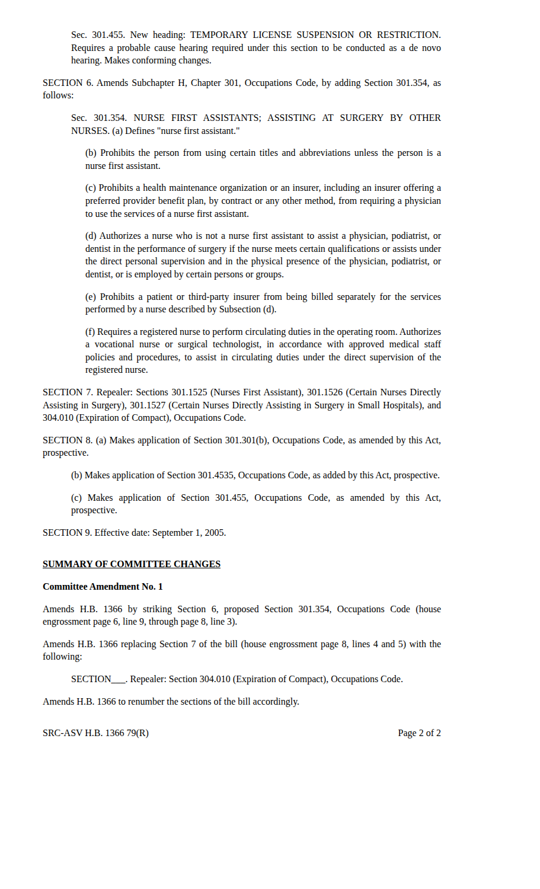Sec. 301.455. New heading: TEMPORARY LICENSE SUSPENSION OR RESTRICTION. Requires a probable cause hearing required under this section to be conducted as a de novo hearing. Makes conforming changes.
SECTION 6. Amends Subchapter H, Chapter 301, Occupations Code, by adding Section 301.354, as follows:
Sec. 301.354. NURSE FIRST ASSISTANTS; ASSISTING AT SURGERY BY OTHER NURSES. (a) Defines "nurse first assistant."
(b) Prohibits the person from using certain titles and abbreviations unless the person is a nurse first assistant.
(c) Prohibits a health maintenance organization or an insurer, including an insurer offering a preferred provider benefit plan, by contract or any other method, from requiring a physician to use the services of a nurse first assistant.
(d) Authorizes a nurse who is not a nurse first assistant to assist a physician, podiatrist, or dentist in the performance of surgery if the nurse meets certain qualifications or assists under the direct personal supervision and in the physical presence of the physician, podiatrist, or dentist, or is employed by certain persons or groups.
(e) Prohibits a patient or third-party insurer from being billed separately for the services performed by a nurse described by Subsection (d).
(f) Requires a registered nurse to perform circulating duties in the operating room. Authorizes a vocational nurse or surgical technologist, in accordance with approved medical staff policies and procedures, to assist in circulating duties under the direct supervision of the registered nurse.
SECTION 7. Repealer: Sections 301.1525 (Nurses First Assistant), 301.1526 (Certain Nurses Directly Assisting in Surgery), 301.1527 (Certain Nurses Directly Assisting in Surgery in Small Hospitals), and 304.010 (Expiration of Compact), Occupations Code.
SECTION 8. (a) Makes application of Section 301.301(b), Occupations Code, as amended by this Act, prospective.
(b) Makes application of Section 301.4535, Occupations Code, as added by this Act, prospective.
(c) Makes application of Section 301.455, Occupations Code, as amended by this Act, prospective.
SECTION 9. Effective date: September 1, 2005.
SUMMARY OF COMMITTEE CHANGES
Committee Amendment No. 1
Amends H.B. 1366 by striking Section 6, proposed Section 301.354, Occupations Code (house engrossment page 6, line 9, through page 8, line 3).
Amends H.B. 1366 replacing Section 7 of the bill (house engrossment page 8, lines 4 and 5) with the following:
SECTION___. Repealer: Section 304.010 (Expiration of Compact), Occupations Code.
Amends H.B. 1366 to renumber the sections of the bill accordingly.
SRC-ASV H.B. 1366 79(R)
Page 2 of 2